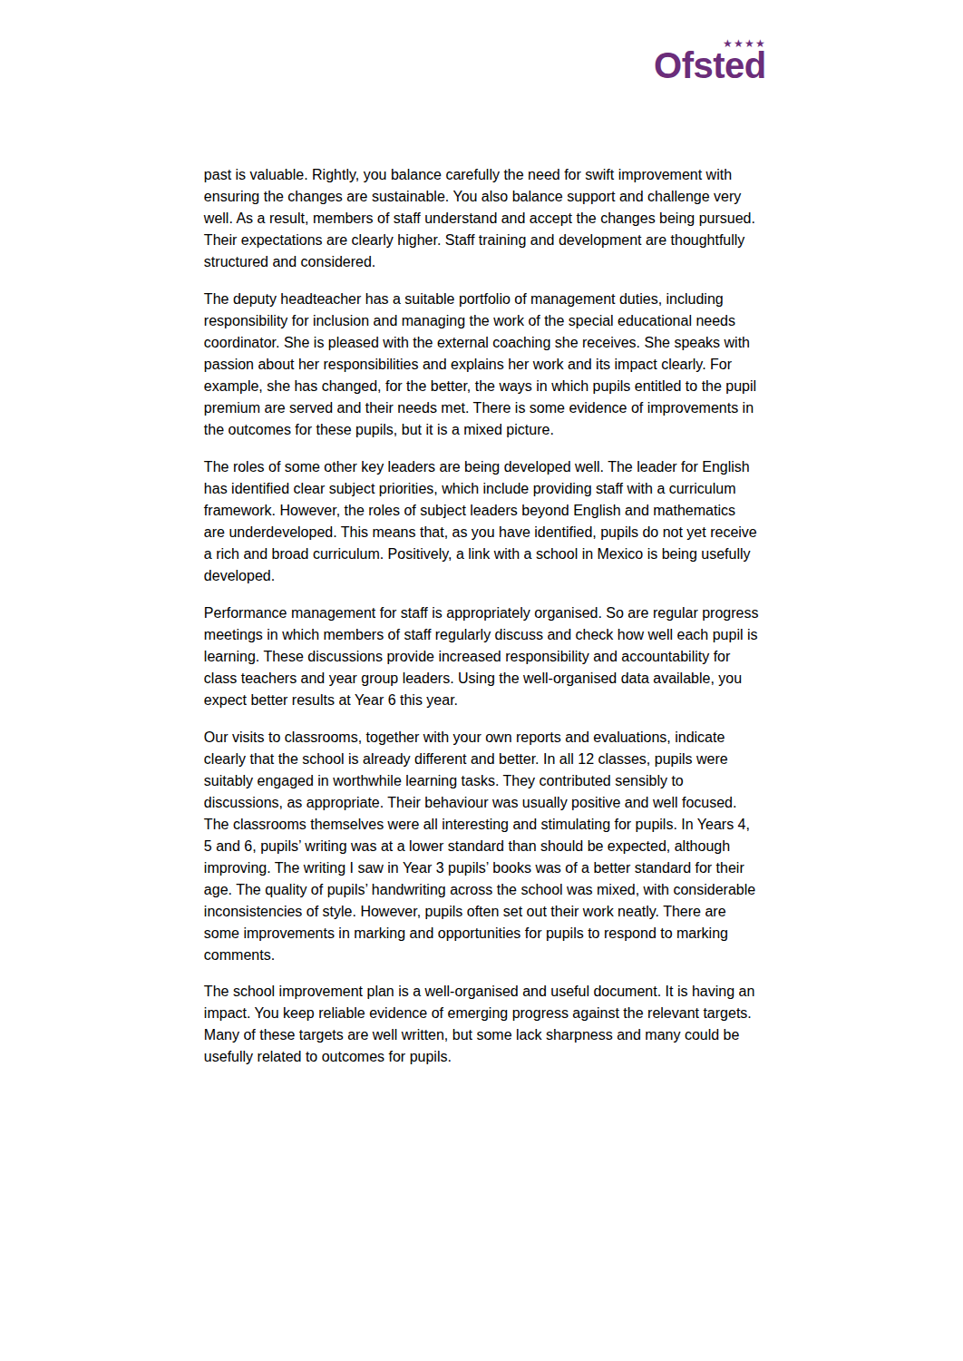★★★★
Ofsted
past is valuable. Rightly, you balance carefully the need for swift improvement with ensuring the changes are sustainable. You also balance support and challenge very well. As a result, members of staff understand and accept the changes being pursued. Their expectations are clearly higher. Staff training and development are thoughtfully structured and considered.
The deputy headteacher has a suitable portfolio of management duties, including responsibility for inclusion and managing the work of the special educational needs coordinator. She is pleased with the external coaching she receives. She speaks with passion about her responsibilities and explains her work and its impact clearly. For example, she has changed, for the better, the ways in which pupils entitled to the pupil premium are served and their needs met. There is some evidence of improvements in the outcomes for these pupils, but it is a mixed picture.
The roles of some other key leaders are being developed well. The leader for English has identified clear subject priorities, which include providing staff with a curriculum framework. However, the roles of subject leaders beyond English and mathematics are underdeveloped. This means that, as you have identified, pupils do not yet receive a rich and broad curriculum. Positively, a link with a school in Mexico is being usefully developed.
Performance management for staff is appropriately organised. So are regular progress meetings in which members of staff regularly discuss and check how well each pupil is learning. These discussions provide increased responsibility and accountability for class teachers and year group leaders. Using the well-organised data available, you expect better results at Year 6 this year.
Our visits to classrooms, together with your own reports and evaluations, indicate clearly that the school is already different and better. In all 12 classes, pupils were suitably engaged in worthwhile learning tasks. They contributed sensibly to discussions, as appropriate. Their behaviour was usually positive and well focused. The classrooms themselves were all interesting and stimulating for pupils. In Years 4, 5 and 6, pupils’ writing was at a lower standard than should be expected, although improving. The writing I saw in Year 3 pupils’ books was of a better standard for their age. The quality of pupils’ handwriting across the school was mixed, with considerable inconsistencies of style. However, pupils often set out their work neatly. There are some improvements in marking and opportunities for pupils to respond to marking comments.
The school improvement plan is a well-organised and useful document. It is having an impact. You keep reliable evidence of emerging progress against the relevant targets. Many of these targets are well written, but some lack sharpness and many could be usefully related to outcomes for pupils.